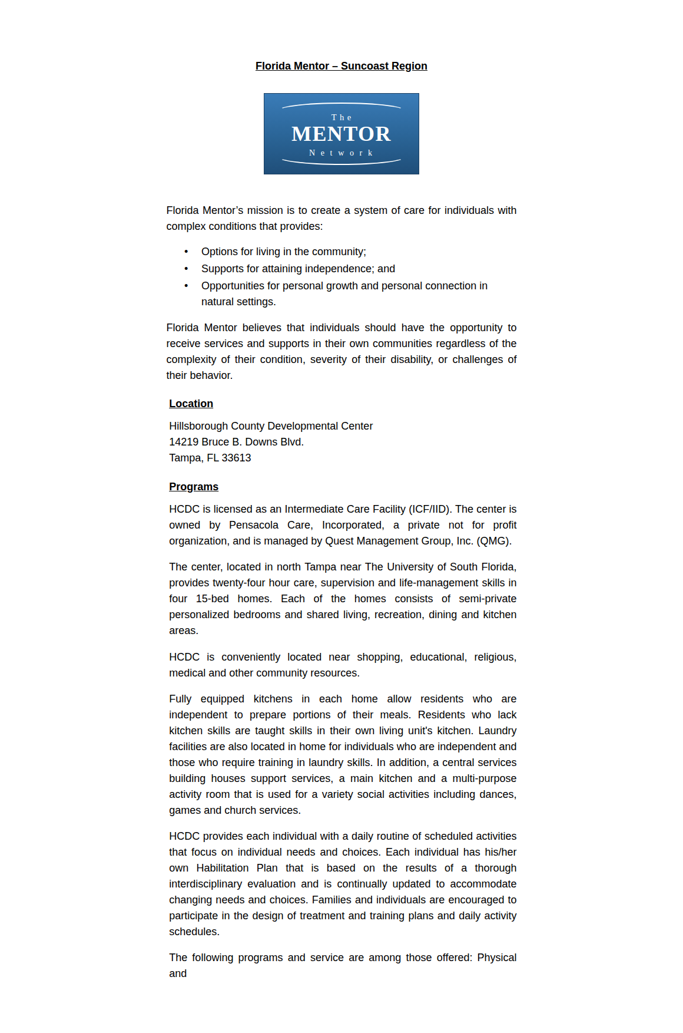Florida Mentor – Suncoast Region
T h e MENTOR N e t w o r k
Florida Mentor’s mission is to create a system of care for individuals with complex conditions that provides:
Options for living in the community;
Supports for attaining independence; and
Opportunities for personal growth and personal connection in natural settings.
Florida Mentor believes that individuals should have the opportunity to receive services and supports in their own communities regardless of the complexity of their condition, severity of their disability, or challenges of their behavior.
Location
Hillsborough County Developmental Center
14219 Bruce B. Downs Blvd.
Tampa, FL 33613
Programs
HCDC is licensed as an Intermediate Care Facility (ICF/IID). The center is owned by Pensacola Care, Incorporated, a private not for profit organization, and is managed by Quest Management Group, Inc. (QMG).
The center, located in north Tampa near The University of South Florida, provides twenty-four hour care, supervision and life-management skills in four 15-bed homes. Each of the homes consists of semi-private personalized bedrooms and shared living, recreation, dining and kitchen areas.
HCDC is conveniently located near shopping, educational, religious, medical and other community resources.
Fully equipped kitchens in each home allow residents who are independent to prepare portions of their meals. Residents who lack kitchen skills are taught skills in their own living unit's kitchen. Laundry facilities are also located in home for individuals who are independent and those who require training in laundry skills. In addition, a central services building houses support services, a main kitchen and a multi-purpose activity room that is used for a variety social activities including dances, games and church services.
HCDC provides each individual with a daily routine of scheduled activities that focus on individual needs and choices. Each individual has his/her own Habilitation Plan that is based on the results of a thorough interdisciplinary evaluation and is continually updated to accommodate changing needs and choices. Families and individuals are encouraged to participate in the design of treatment and training plans and daily activity schedules.
The following programs and service are among those offered: Physical and